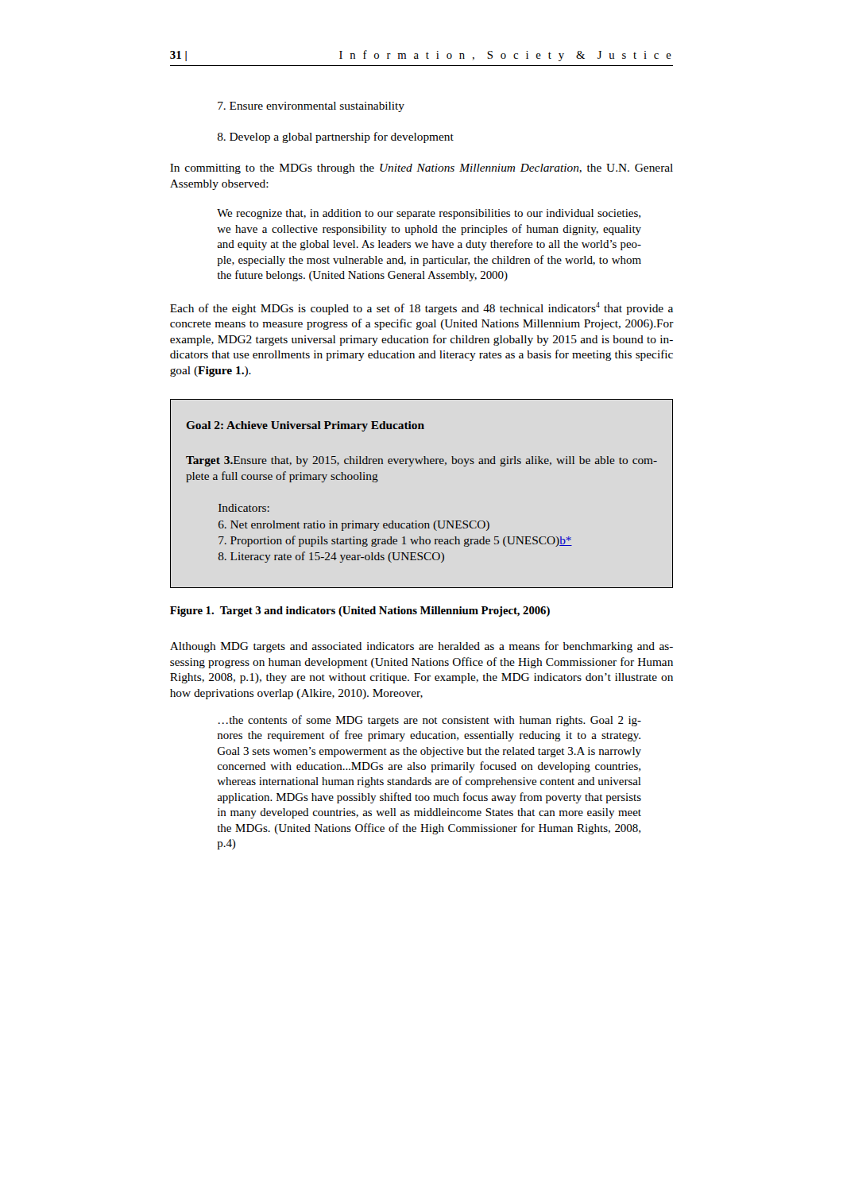31 | I n f o r m a t i o n , S o c i e t y & J u s t i c e
7. Ensure environmental sustainability
8. Develop a global partnership for development
In committing to the MDGs through the United Nations Millennium Declaration, the U.N. General Assembly observed:
We recognize that, in addition to our separate responsibilities to our individual societies, we have a collective responsibility to uphold the principles of human dignity, equality and equity at the global level. As leaders we have a duty therefore to all the world’s people, especially the most vulnerable and, in particular, the children of the world, to whom the future belongs. (United Nations General Assembly, 2000)
Each of the eight MDGs is coupled to a set of 18 targets and 48 technical indicators4 that provide a concrete means to measure progress of a specific goal (United Nations Millennium Project, 2006).For example, MDG2 targets universal primary education for children globally by 2015 and is bound to indicators that use enrollments in primary education and literacy rates as a basis for meeting this specific goal (Figure 1.).
Goal 2: Achieve Universal Primary Education
Target 3. Ensure that, by 2015, children everywhere, boys and girls alike, will be able to complete a full course of primary schooling
Indicators:
6. Net enrolment ratio in primary education (UNESCO)
7. Proportion of pupils starting grade 1 who reach grade 5 (UNESCO)b*
8. Literacy rate of 15-24 year-olds (UNESCO)
Figure 1. Target 3 and indicators (United Nations Millennium Project, 2006)
Although MDG targets and associated indicators are heralded as a means for benchmarking and assessing progress on human development (United Nations Office of the High Commissioner for Human Rights, 2008, p.1), they are not without critique. For example, the MDG indicators don’t illustrate on how deprivations overlap (Alkire, 2010). Moreover,
…the contents of some MDG targets are not consistent with human rights. Goal 2 ignores the requirement of free primary education, essentially reducing it to a strategy. Goal 3 sets women’s empowerment as the objective but the related target 3.A is narrowly concerned with education...MDGs are also primarily focused on developing countries, whereas international human rights standards are of comprehensive content and universal application. MDGs have possibly shifted too much focus away from poverty that persists in many developed countries, as well as middleincome States that can more easily meet the MDGs. (United Nations Office of the High Commissioner for Human Rights, 2008, p.4)